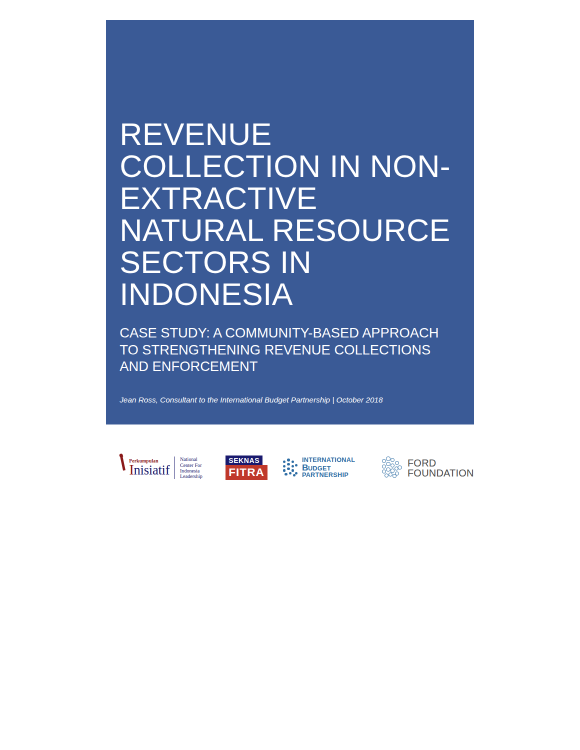Revenue Collection in Non-Extractive Natural Resource Sectors in Indonesia
Case Study: A Community-Based Approach to Strengthening Revenue Collections and Enforcement
Jean Ross, Consultant to the International Budget Partnership | October 2018
Perkumpulan
Inisiatif
National Center For
Indonesia Leadership
SEKNAS
FITRA
INTERNATIONAL
BUDGET PARTNERSHIP
FORD
FOUNDATION